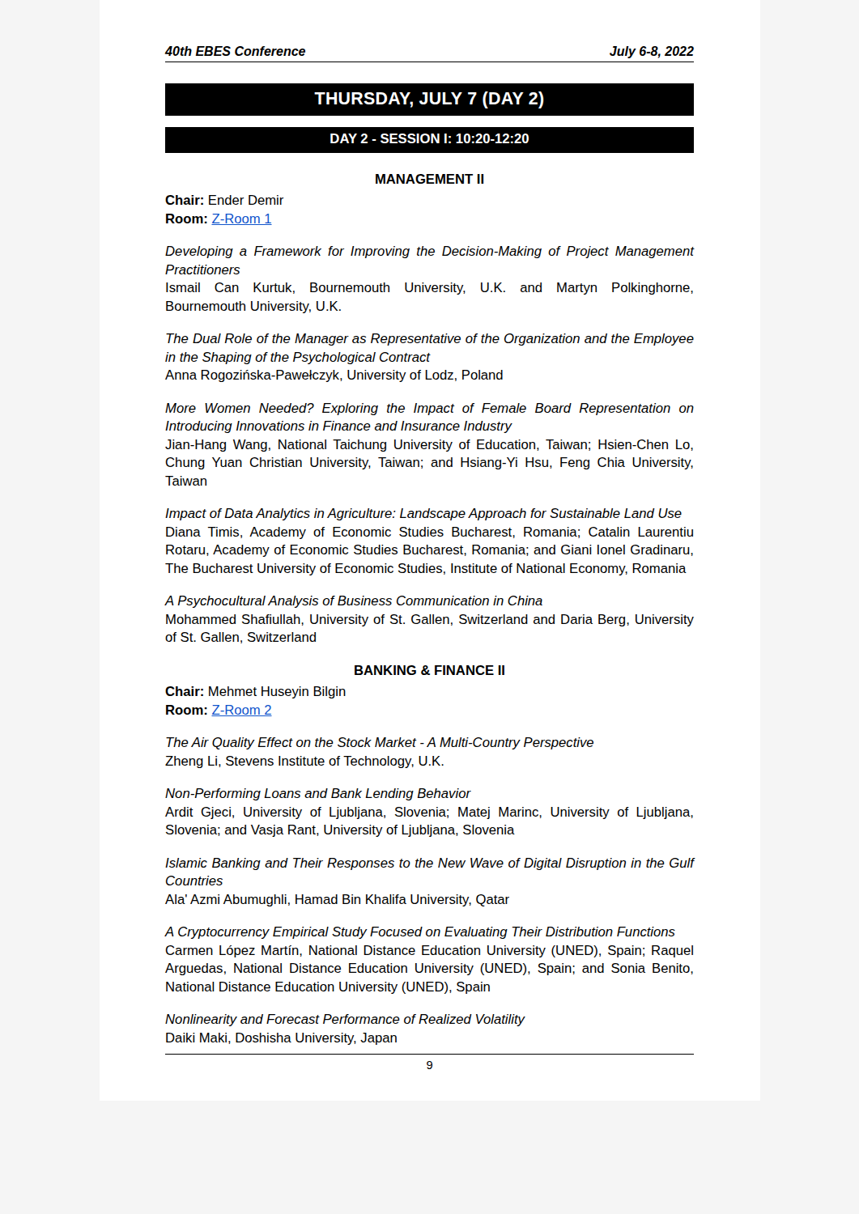40th EBES Conference July 6-8, 2022
THURSDAY, JULY 7 (DAY 2)
DAY 2 - SESSION I: 10:20-12:20
MANAGEMENT II
Chair: Ender Demir
Room: Z-Room 1
Developing a Framework for Improving the Decision-Making of Project Management Practitioners Ismail Can Kurtuk, Bournemouth University, U.K. and Martyn Polkinghorne, Bournemouth University, U.K.
The Dual Role of the Manager as Representative of the Organization and the Employee in the Shaping of the Psychological Contract Anna Rogozińska-Pawełczyk, University of Lodz, Poland
More Women Needed? Exploring the Impact of Female Board Representation on Introducing Innovations in Finance and Insurance Industry Jian-Hang Wang, National Taichung University of Education, Taiwan; Hsien-Chen Lo, Chung Yuan Christian University, Taiwan; and Hsiang-Yi Hsu, Feng Chia University, Taiwan
Impact of Data Analytics in Agriculture: Landscape Approach for Sustainable Land Use Diana Timis, Academy of Economic Studies Bucharest, Romania; Catalin Laurentiu Rotaru, Academy of Economic Studies Bucharest, Romania; and Giani Ionel Gradinaru, The Bucharest University of Economic Studies, Institute of National Economy, Romania
A Psychocultural Analysis of Business Communication in China Mohammed Shafiullah, University of St. Gallen, Switzerland and Daria Berg, University of St. Gallen, Switzerland
BANKING & FINANCE II
Chair: Mehmet Huseyin Bilgin
Room: Z-Room 2
The Air Quality Effect on the Stock Market - A Multi-Country Perspective Zheng Li, Stevens Institute of Technology, U.K.
Non-Performing Loans and Bank Lending Behavior Ardit Gjeci, University of Ljubljana, Slovenia; Matej Marinc, University of Ljubljana, Slovenia; and Vasja Rant, University of Ljubljana, Slovenia
Islamic Banking and Their Responses to the New Wave of Digital Disruption in the Gulf Countries Ala' Azmi Abumughli, Hamad Bin Khalifa University, Qatar
A Cryptocurrency Empirical Study Focused on Evaluating Their Distribution Functions Carmen López Martín, National Distance Education University (UNED), Spain; Raquel Arguedas, National Distance Education University (UNED), Spain; and Sonia Benito, National Distance Education University (UNED), Spain
Nonlinearity and Forecast Performance of Realized Volatility Daiki Maki, Doshisha University, Japan
9